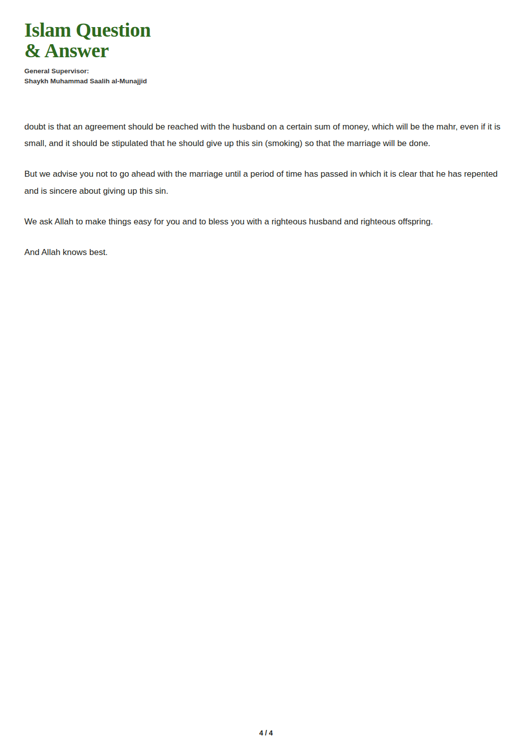Islam Question
& Answer
General Supervisor:
Shaykh Muhammad Saalih al-Munajjid
doubt is that an agreement should be reached with the husband on a certain sum of money, which will be the mahr, even if it is small, and it should be stipulated that he should give up this sin (smoking) so that the marriage will be done.
But we advise you not to go ahead with the marriage until a period of time has passed in which it is clear that he has repented and is sincere about giving up this sin.
We ask Allah to make things easy for you and to bless you with a righteous husband and righteous offspring.
And Allah knows best.
4 / 4